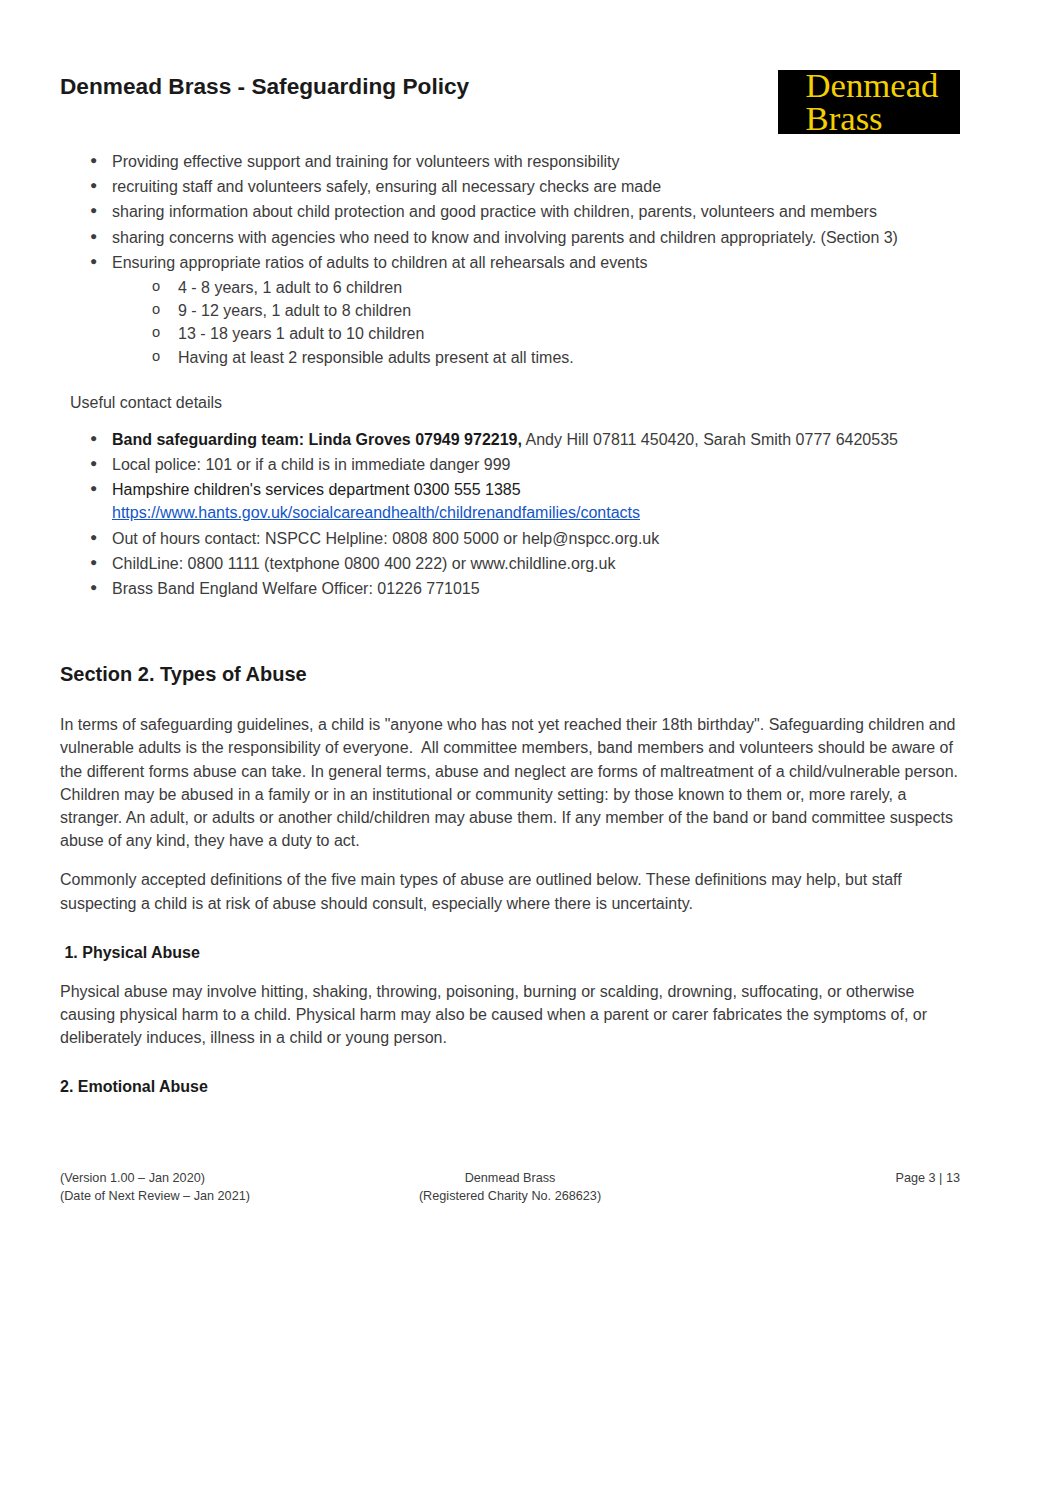Denmead Brass
Denmead Brass - Safeguarding Policy
Providing effective support and training for volunteers with responsibility
recruiting staff and volunteers safely, ensuring all necessary checks are made
sharing information about child protection and good practice with children, parents, volunteers and members
sharing concerns with agencies who need to know and involving parents and children appropriately. (Section 3)
Ensuring appropriate ratios of adults to children at all rehearsals and events
4 - 8 years, 1 adult to 6 children
9 - 12 years, 1 adult to 8 children
13 - 18 years 1 adult to 10 children
Having at least 2 responsible adults present at all times.
Useful contact details
Band safeguarding team: Linda Groves 07949 972219, Andy Hill 07811 450420, Sarah Smith 0777 6420535
Local police: 101 or if a child is in immediate danger 999
Hampshire children's services department 0300 555 1385
https://www.hants.gov.uk/socialcareandhealth/childrenandfamilies/contacts
Out of hours contact: NSPCC Helpline: 0808 800 5000 or help@nspcc.org.uk
ChildLine: 0800 1111 (textphone 0800 400 222) or www.childline.org.uk
Brass Band England Welfare Officer: 01226 771015
Section 2. Types of Abuse
In terms of safeguarding guidelines, a child is "anyone who has not yet reached their 18th birthday". Safeguarding children and vulnerable adults is the responsibility of everyone. All committee members, band members and volunteers should be aware of the different forms abuse can take. In general terms, abuse and neglect are forms of maltreatment of a child/vulnerable person. Children may be abused in a family or in an institutional or community setting: by those known to them or, more rarely, a stranger. An adult, or adults or another child/children may abuse them. If any member of the band or band committee suspects abuse of any kind, they have a duty to act.
Commonly accepted definitions of the five main types of abuse are outlined below. These definitions may help, but staff suspecting a child is at risk of abuse should consult, especially where there is uncertainty.
1. Physical Abuse
Physical abuse may involve hitting, shaking, throwing, poisoning, burning or scalding, drowning, suffocating, or otherwise causing physical harm to a child. Physical harm may also be caused when a parent or carer fabricates the symptoms of, or deliberately induces, illness in a child or young person.
2. Emotional Abuse
(Version 1.00 – Jan 2020)
(Date of Next Review – Jan 2021)
Denmead Brass
(Registered Charity No. 268623)
Page 3 | 13